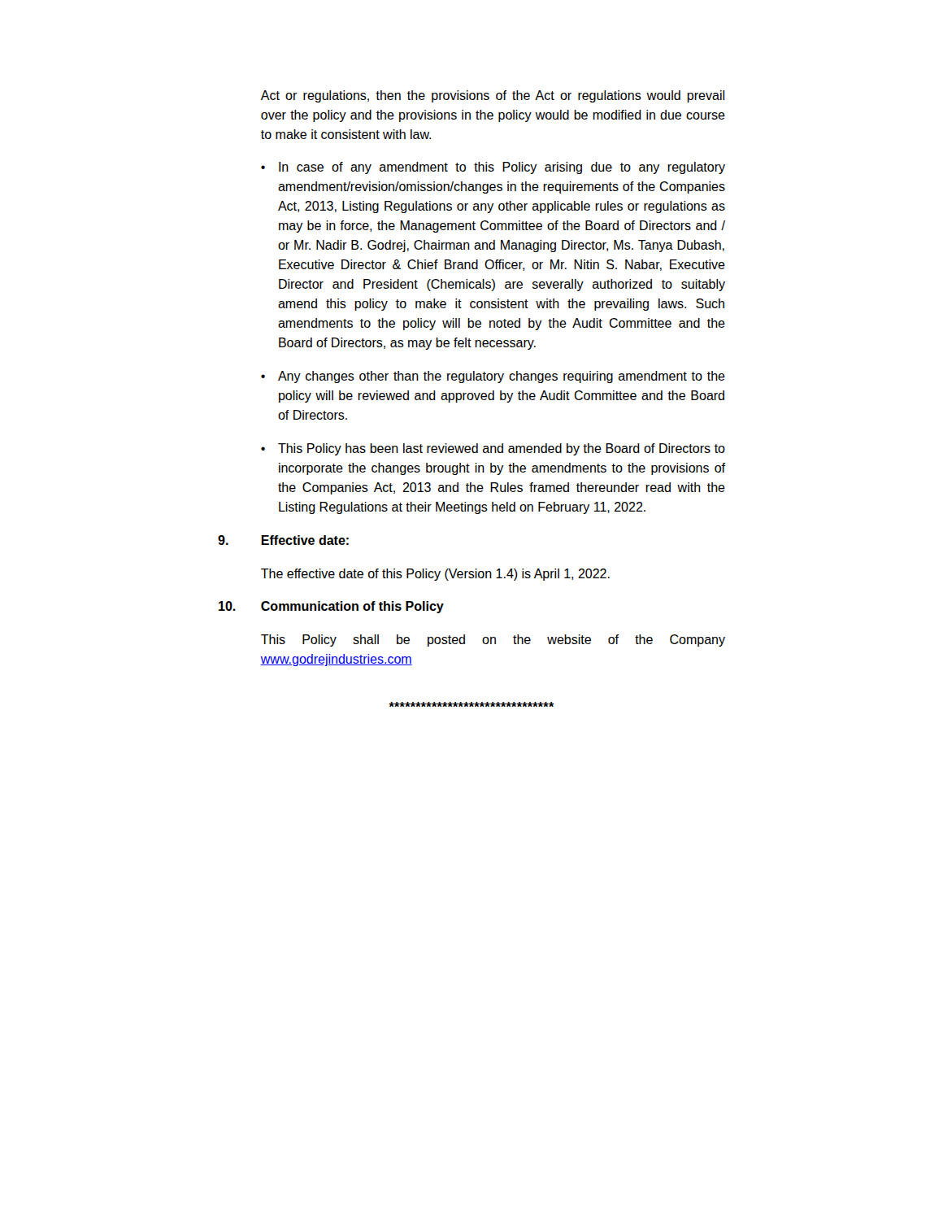Act or regulations, then the provisions of the Act or regulations would prevail over the policy and the provisions in the policy would be modified in due course to make it consistent with law.
In case of any amendment to this Policy arising due to any regulatory amendment/revision/omission/changes in the requirements of the Companies Act, 2013, Listing Regulations or any other applicable rules or regulations as may be in force, the Management Committee of the Board of Directors and / or Mr. Nadir B. Godrej, Chairman and Managing Director, Ms. Tanya Dubash, Executive Director & Chief Brand Officer, or Mr. Nitin S. Nabar, Executive Director and President (Chemicals) are severally authorized to suitably amend this policy to make it consistent with the prevailing laws. Such amendments to the policy will be noted by the Audit Committee and the Board of Directors, as may be felt necessary.
Any changes other than the regulatory changes requiring amendment to the policy will be reviewed and approved by the Audit Committee and the Board of Directors.
This Policy has been last reviewed and amended by the Board of Directors to incorporate the changes brought in by the amendments to the provisions of the Companies Act, 2013 and the Rules framed thereunder read with the Listing Regulations at their Meetings held on February 11, 2022.
9.
Effective date:
The effective date of this Policy (Version 1.4) is April 1, 2022.
10.
Communication of this Policy
This Policy shall be posted on the website of the Company www.godrejindustries.com
*******************************